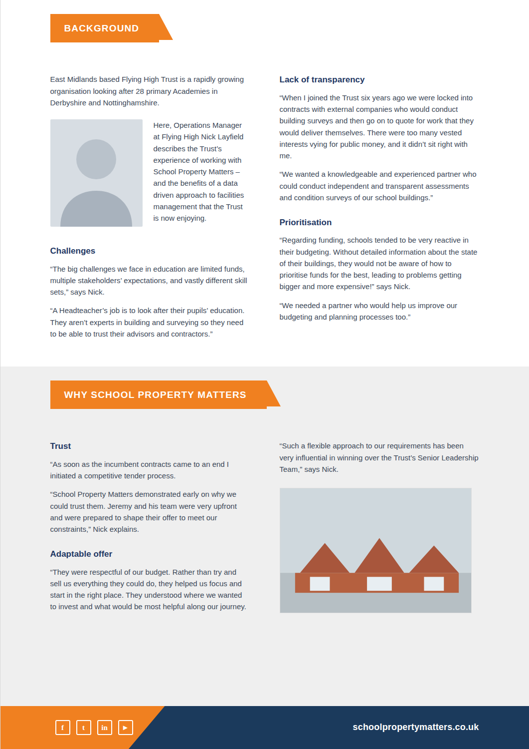Background
East Midlands based Flying High Trust is a rapidly growing organisation looking after 28 primary Academies in Derbyshire and Nottinghamshire.
Here, Operations Manager at Flying High Nick Layfield describes the Trust’s experience of working with School Property Matters – and the benefits of a data driven approach to facilities management that the Trust is now enjoying.
Challenges
“The big challenges we face in education are limited funds, multiple stakeholders’ expectations, and vastly different skill sets,” says Nick.
“A Headteacher’s job is to look after their pupils’ education. They aren’t experts in building and surveying so they need to be able to trust their advisors and contractors.”
Lack of transparency
“When I joined the Trust six years ago we were locked into contracts with external companies who would conduct building surveys and then go on to quote for work that they would deliver themselves. There were too many vested interests vying for public money, and it didn’t sit right with me.
“We wanted a knowledgeable and experienced partner who could conduct independent and transparent assessments and condition surveys of our school buildings.”
Prioritisation
“Regarding funding, schools tended to be very reactive in their budgeting. Without detailed information about the state of their buildings, they would not be aware of how to prioritise funds for the best, leading to problems getting bigger and more expensive!” says Nick.
“We needed a partner who would help us improve our budgeting and planning processes too.”
Why School Property Matters
Trust
“As soon as the incumbent contracts came to an end I initiated a competitive tender process.
“School Property Matters demonstrated early on why we could trust them. Jeremy and his team were very upfront and were prepared to shape their offer to meet our constraints,” Nick explains.
Adaptable offer
“They were respectful of our budget. Rather than try and sell us everything they could do, they helped us focus and start in the right place. They understood where we wanted to invest and what would be most helpful along our journey.
“Such a flexible approach to our requirements has been very influential in winning over the Trust’s Senior Leadership Team,” says Nick.
f t in ►
schoolpropertymatters.co.uk